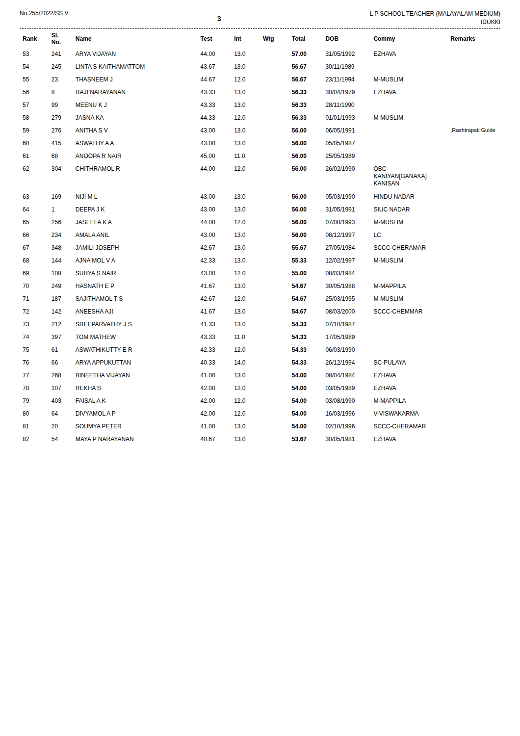No.255/2022/SS V
3
L P SCHOOL TEACHER (MALAYALAM MEDIUM)
IDUKKI
| Rank | Sl. No. | Name | Test | Int | Wtg | Total | DOB | Commy | Remarks |
| --- | --- | --- | --- | --- | --- | --- | --- | --- | --- |
| 53 | 241 | ARYA VIJAYAN | 44.00 | 13.0 | | 57.00 | 31/05/1992 | EZHAVA | |
| 54 | 245 | LINTA S KAITHAMATTOM | 43.67 | 13.0 | | 56.67 | 30/11/1989 | | |
| 55 | 23 | THASNEEM J | 44.67 | 12.0 | | 56.67 | 23/11/1994 | M-MUSLIM | |
| 56 | 8 | RAJI NARAYANAN | 43.33 | 13.0 | | 56.33 | 30/04/1979 | EZHAVA | |
| 57 | 99 | MEENU K J | 43.33 | 13.0 | | 56.33 | 28/11/1990 | | |
| 58 | 279 | JASNA KA | 44.33 | 12.0 | | 56.33 | 01/01/1993 | M-MUSLIM | |
| 59 | 276 | ANITHA S V | 43.00 | 13.0 | | 56.00 | 06/05/1991 | | ,Rashtrapati Guide |
| 60 | 415 | ASWATHY A A | 43.00 | 13.0 | | 56.00 | 05/05/1987 | | |
| 61 | 68 | ANOOPA R NAIR | 45.00 | 11.0 | | 56.00 | 25/05/1989 | | |
| 62 | 304 | CHITHRAMOL R | 44.00 | 12.0 | | 56.00 | 26/02/1990 | OBC- KANIYAN[GANAKA] KANISAN | |
| 63 | 169 | NIJI M L | 43.00 | 13.0 | | 56.00 | 05/03/1990 | HINDU NADAR | |
| 64 | 1 | DEEPA J K | 43.00 | 13.0 | | 56.00 | 31/05/1991 | SIUC NADAR | |
| 65 | 256 | JASEELA K A | 44.00 | 12.0 | | 56.00 | 07/08/1993 | M-MUSLIM | |
| 66 | 234 | AMALA ANIL | 43.00 | 13.0 | | 56.00 | 08/12/1997 | LC | |
| 67 | 348 | JAMILI JOSEPH | 42.67 | 13.0 | | 55.67 | 27/05/1984 | SCCC-CHERAMAR | |
| 68 | 144 | AJNA MOL V A | 42.33 | 13.0 | | 55.33 | 12/02/1997 | M-MUSLIM | |
| 69 | 108 | SURYA S NAIR | 43.00 | 12.0 | | 55.00 | 08/03/1984 | | |
| 70 | 249 | HASNATH E P | 41.67 | 13.0 | | 54.67 | 30/05/1988 | M-MAPPILA | |
| 71 | 187 | SAJITHAMOL T S | 42.67 | 12.0 | | 54.67 | 25/03/1995 | M-MUSLIM | |
| 72 | 142 | ANEESHA AJI | 41.67 | 13.0 | | 54.67 | 08/03/2000 | SCCC-CHEMMAR | |
| 73 | 212 | SREEPARVATHY J S | 41.33 | 13.0 | | 54.33 | 07/10/1987 | | |
| 74 | 397 | TOM MATHEW | 43.33 | 11.0 | | 54.33 | 17/05/1989 | | |
| 75 | 61 | ASWATHIKUTTY E R | 42.33 | 12.0 | | 54.33 | 06/03/1990 | | |
| 76 | 66 | ARYA APPUKUTTAN | 40.33 | 14.0 | | 54.33 | 26/12/1994 | SC-PULAYA | |
| 77 | 268 | BINEETHA VIJAYAN | 41.00 | 13.0 | | 54.00 | 08/04/1984 | EZHAVA | |
| 78 | 107 | REKHA S | 42.00 | 12.0 | | 54.00 | 03/05/1989 | EZHAVA | |
| 79 | 403 | FAISAL A K | 42.00 | 12.0 | | 54.00 | 03/08/1990 | M-MAPPILA | |
| 80 | 64 | DIVYAMOL A P | 42.00 | 12.0 | | 54.00 | 16/03/1996 | V-VISWAKARMA | |
| 81 | 20 | SOUMYA PETER | 41.00 | 13.0 | | 54.00 | 02/10/1996 | SCCC-CHERAMAR | |
| 82 | 54 | MAYA P NARAYANAN | 40.67 | 13.0 | | 53.67 | 30/05/1981 | EZHAVA | |